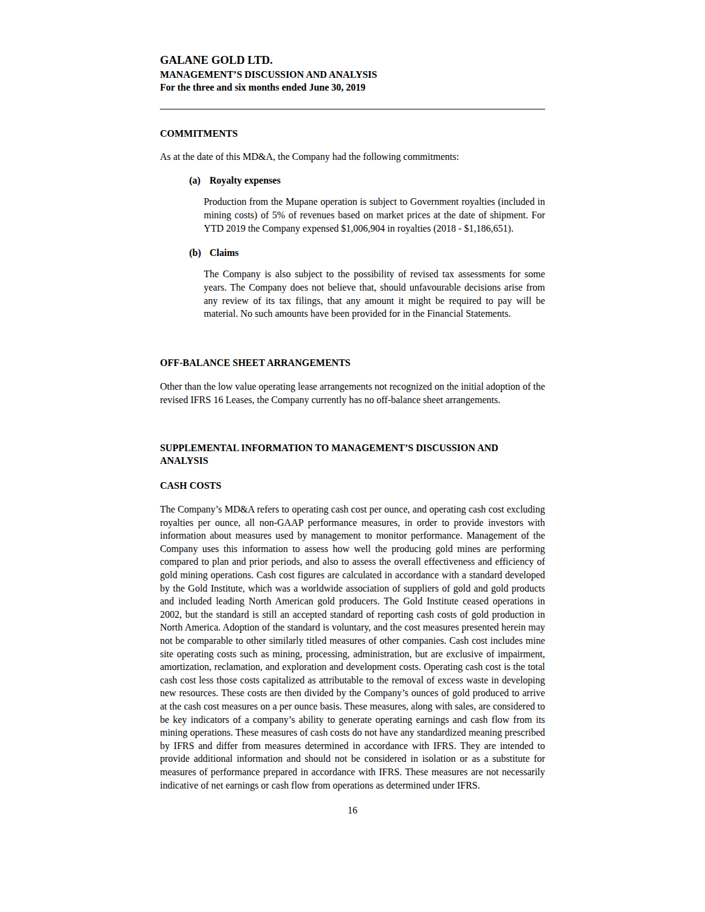GALANE GOLD LTD.
Management’s Discussion and Analysis
For the three and six months ended June 30, 2019
Commitments
As at the date of this MD&A, the Company had the following commitments:
(a) Royalty expenses
Production from the Mupane operation is subject to Government royalties (included in mining costs) of 5% of revenues based on market prices at the date of shipment. For YTD 2019 the Company expensed $1,006,904 in royalties (2018 - $1,186,651).
(b) Claims
The Company is also subject to the possibility of revised tax assessments for some years. The Company does not believe that, should unfavourable decisions arise from any review of its tax filings, that any amount it might be required to pay will be material. No such amounts have been provided for in the Financial Statements.
Off-Balance Sheet Arrangements
Other than the low value operating lease arrangements not recognized on the initial adoption of the revised IFRS 16 Leases, the Company currently has no off-balance sheet arrangements.
Supplemental Information to Management’s Discussion and Analysis
Cash Costs
The Company’s MD&A refers to operating cash cost per ounce, and operating cash cost excluding royalties per ounce, all non-GAAP performance measures, in order to provide investors with information about measures used by management to monitor performance. Management of the Company uses this information to assess how well the producing gold mines are performing compared to plan and prior periods, and also to assess the overall effectiveness and efficiency of gold mining operations. Cash cost figures are calculated in accordance with a standard developed by the Gold Institute, which was a worldwide association of suppliers of gold and gold products and included leading North American gold producers. The Gold Institute ceased operations in 2002, but the standard is still an accepted standard of reporting cash costs of gold production in North America. Adoption of the standard is voluntary, and the cost measures presented herein may not be comparable to other similarly titled measures of other companies. Cash cost includes mine site operating costs such as mining, processing, administration, but are exclusive of impairment, amortization, reclamation, and exploration and development costs. Operating cash cost is the total cash cost less those costs capitalized as attributable to the removal of excess waste in developing new resources. These costs are then divided by the Company’s ounces of gold produced to arrive at the cash cost measures on a per ounce basis. These measures, along with sales, are considered to be key indicators of a company’s ability to generate operating earnings and cash flow from its mining operations. These measures of cash costs do not have any standardized meaning prescribed by IFRS and differ from measures determined in accordance with IFRS. They are intended to provide additional information and should not be considered in isolation or as a substitute for measures of performance prepared in accordance with IFRS. These measures are not necessarily indicative of net earnings or cash flow from operations as determined under IFRS.
16